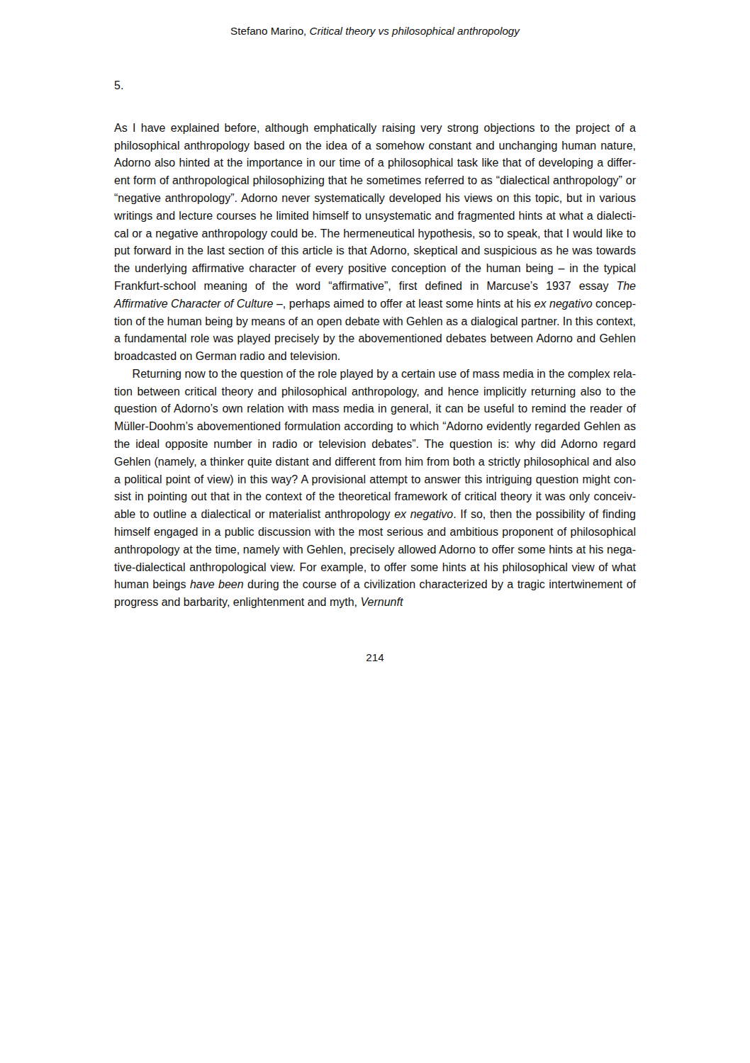Stefano Marino, Critical theory vs philosophical anthropology
5.
As I have explained before, although emphatically raising very strong objections to the project of a philosophical anthropology based on the idea of a somehow constant and unchanging human nature, Adorno also hinted at the importance in our time of a philosophical task like that of developing a different form of anthropological philosophizing that he sometimes referred to as “dialectical anthropology” or “negative anthropology”. Adorno never systematically developed his views on this topic, but in various writings and lecture courses he limited himself to unsystematic and fragmented hints at what a dialectical or a negative anthropology could be. The hermeneutical hypothesis, so to speak, that I would like to put forward in the last section of this article is that Adorno, skeptical and suspicious as he was towards the underlying affirmative character of every positive conception of the human being – in the typical Frankfurt-school meaning of the word “affirmative”, first defined in Marcuse’s 1937 essay The Affirmative Character of Culture –, perhaps aimed to offer at least some hints at his ex negativo conception of the human being by means of an open debate with Gehlen as a dialogical partner. In this context, a fundamental role was played precisely by the abovementioned debates between Adorno and Gehlen broadcasted on German radio and television.
Returning now to the question of the role played by a certain use of mass media in the complex relation between critical theory and philosophical anthropology, and hence implicitly returning also to the question of Adorno’s own relation with mass media in general, it can be useful to remind the reader of Müller-Doohm’s abovementioned formulation according to which “Adorno evidently regarded Gehlen as the ideal opposite number in radio or television debates”. The question is: why did Adorno regard Gehlen (namely, a thinker quite distant and different from him from both a strictly philosophical and also a political point of view) in this way? A provisional attempt to answer this intriguing question might consist in pointing out that in the context of the theoretical framework of critical theory it was only conceivable to outline a dialectical or materialist anthropology ex negativo. If so, then the possibility of finding himself engaged in a public discussion with the most serious and ambitious proponent of philosophical anthropology at the time, namely with Gehlen, precisely allowed Adorno to offer some hints at his negative-dialectical anthropological view. For example, to offer some hints at his philosophical view of what human beings have been during the course of a civilization characterized by a tragic intertwinement of progress and barbarity, enlightenment and myth, Vernunft
214